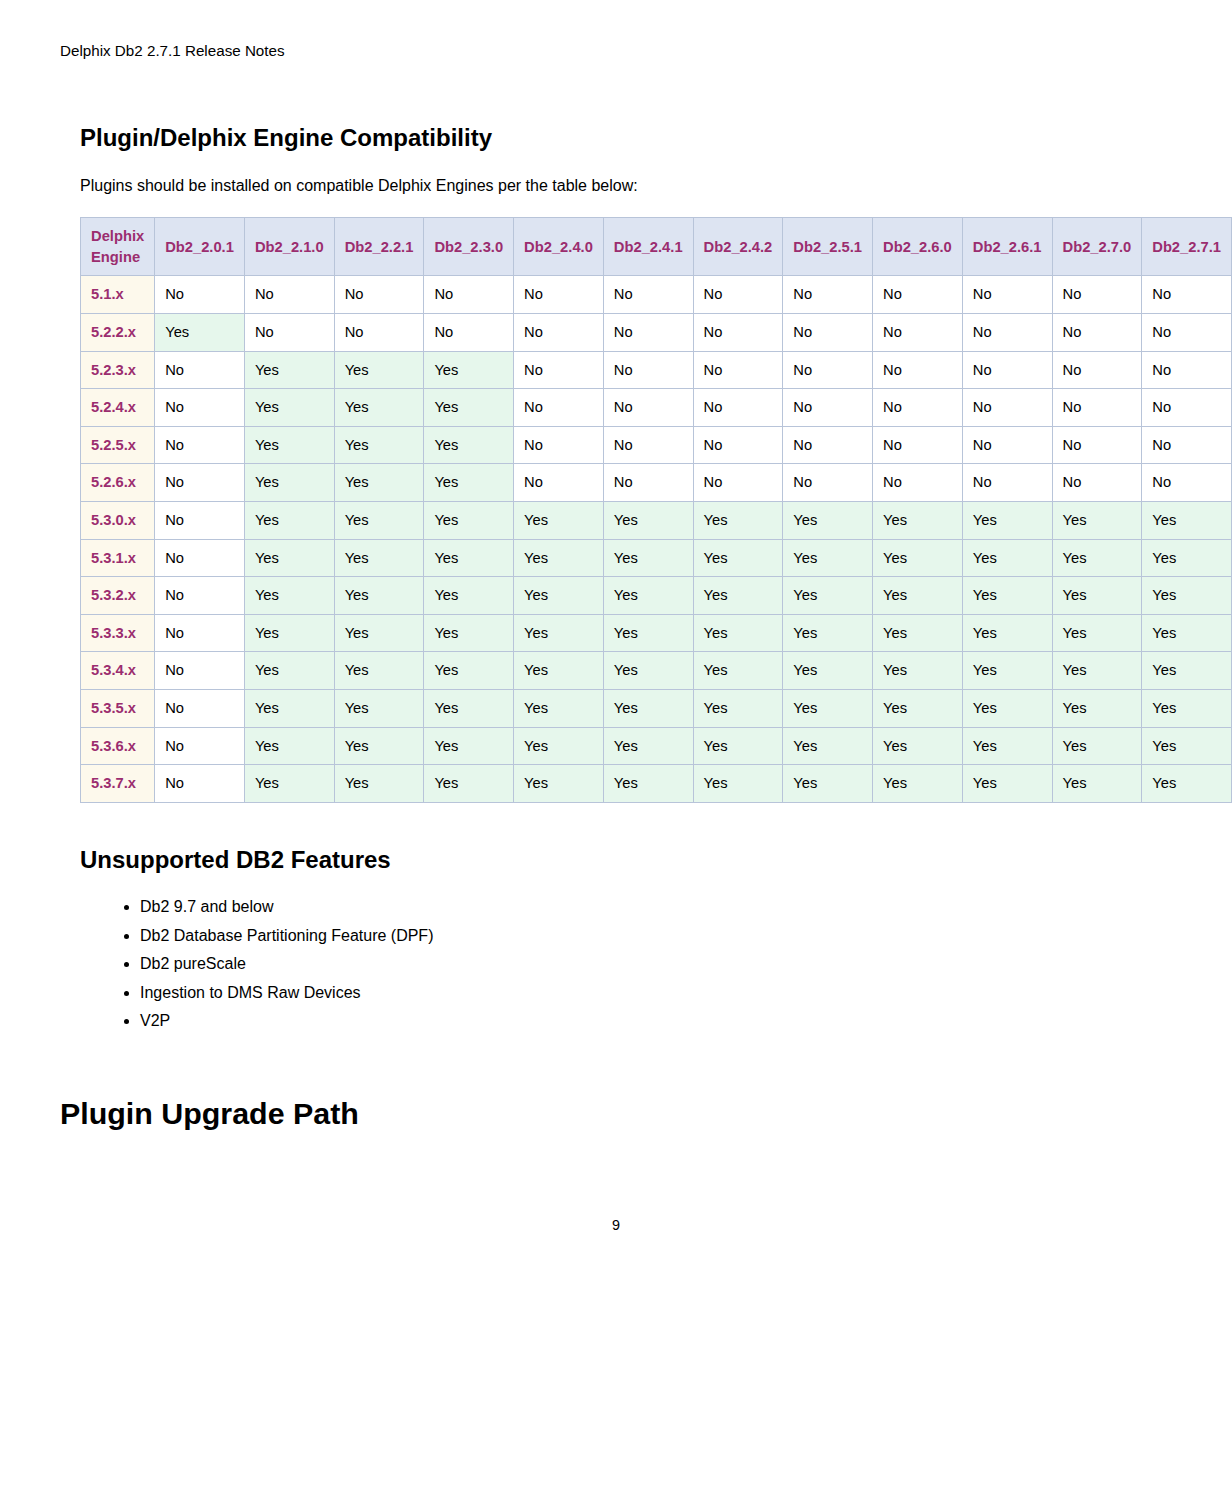Delphix Db2 2.7.1 Release Notes
Plugin/Delphix Engine Compatibility
Plugins should be installed on compatible Delphix Engines per the table below:
| Delphix Engine | Db2_2.0.1 | Db2_2.1.0 | Db2_2.2.1 | Db2_2.3.0 | Db2_2.4.0 | Db2_2.4.1 | Db2_2.4.2 | Db2_2.5.1 | Db2_2.6.0 | Db2_2.6.1 | Db2_2.7.0 | Db2_2.7.1 |
| --- | --- | --- | --- | --- | --- | --- | --- | --- | --- | --- | --- | --- |
| 5.1.x | No | No | No | No | No | No | No | No | No | No | No | No |
| 5.2.2.x | Yes | No | No | No | No | No | No | No | No | No | No | No |
| 5.2.3.x | No | Yes | Yes | Yes | No | No | No | No | No | No | No | No |
| 5.2.4.x | No | Yes | Yes | Yes | No | No | No | No | No | No | No | No |
| 5.2.5.x | No | Yes | Yes | Yes | No | No | No | No | No | No | No | No |
| 5.2.6.x | No | Yes | Yes | Yes | No | No | No | No | No | No | No | No |
| 5.3.0.x | No | Yes | Yes | Yes | Yes | Yes | Yes | Yes | Yes | Yes | Yes | Yes |
| 5.3.1.x | No | Yes | Yes | Yes | Yes | Yes | Yes | Yes | Yes | Yes | Yes | Yes |
| 5.3.2.x | No | Yes | Yes | Yes | Yes | Yes | Yes | Yes | Yes | Yes | Yes | Yes |
| 5.3.3.x | No | Yes | Yes | Yes | Yes | Yes | Yes | Yes | Yes | Yes | Yes | Yes |
| 5.3.4.x | No | Yes | Yes | Yes | Yes | Yes | Yes | Yes | Yes | Yes | Yes | Yes |
| 5.3.5.x | No | Yes | Yes | Yes | Yes | Yes | Yes | Yes | Yes | Yes | Yes | Yes |
| 5.3.6.x | No | Yes | Yes | Yes | Yes | Yes | Yes | Yes | Yes | Yes | Yes | Yes |
| 5.3.7.x | No | Yes | Yes | Yes | Yes | Yes | Yes | Yes | Yes | Yes | Yes | Yes |
Unsupported DB2 Features
Db2 9.7 and below
Db2 Database Partitioning Feature (DPF)
Db2 pureScale
Ingestion to DMS Raw Devices
V2P
Plugin Upgrade Path
9